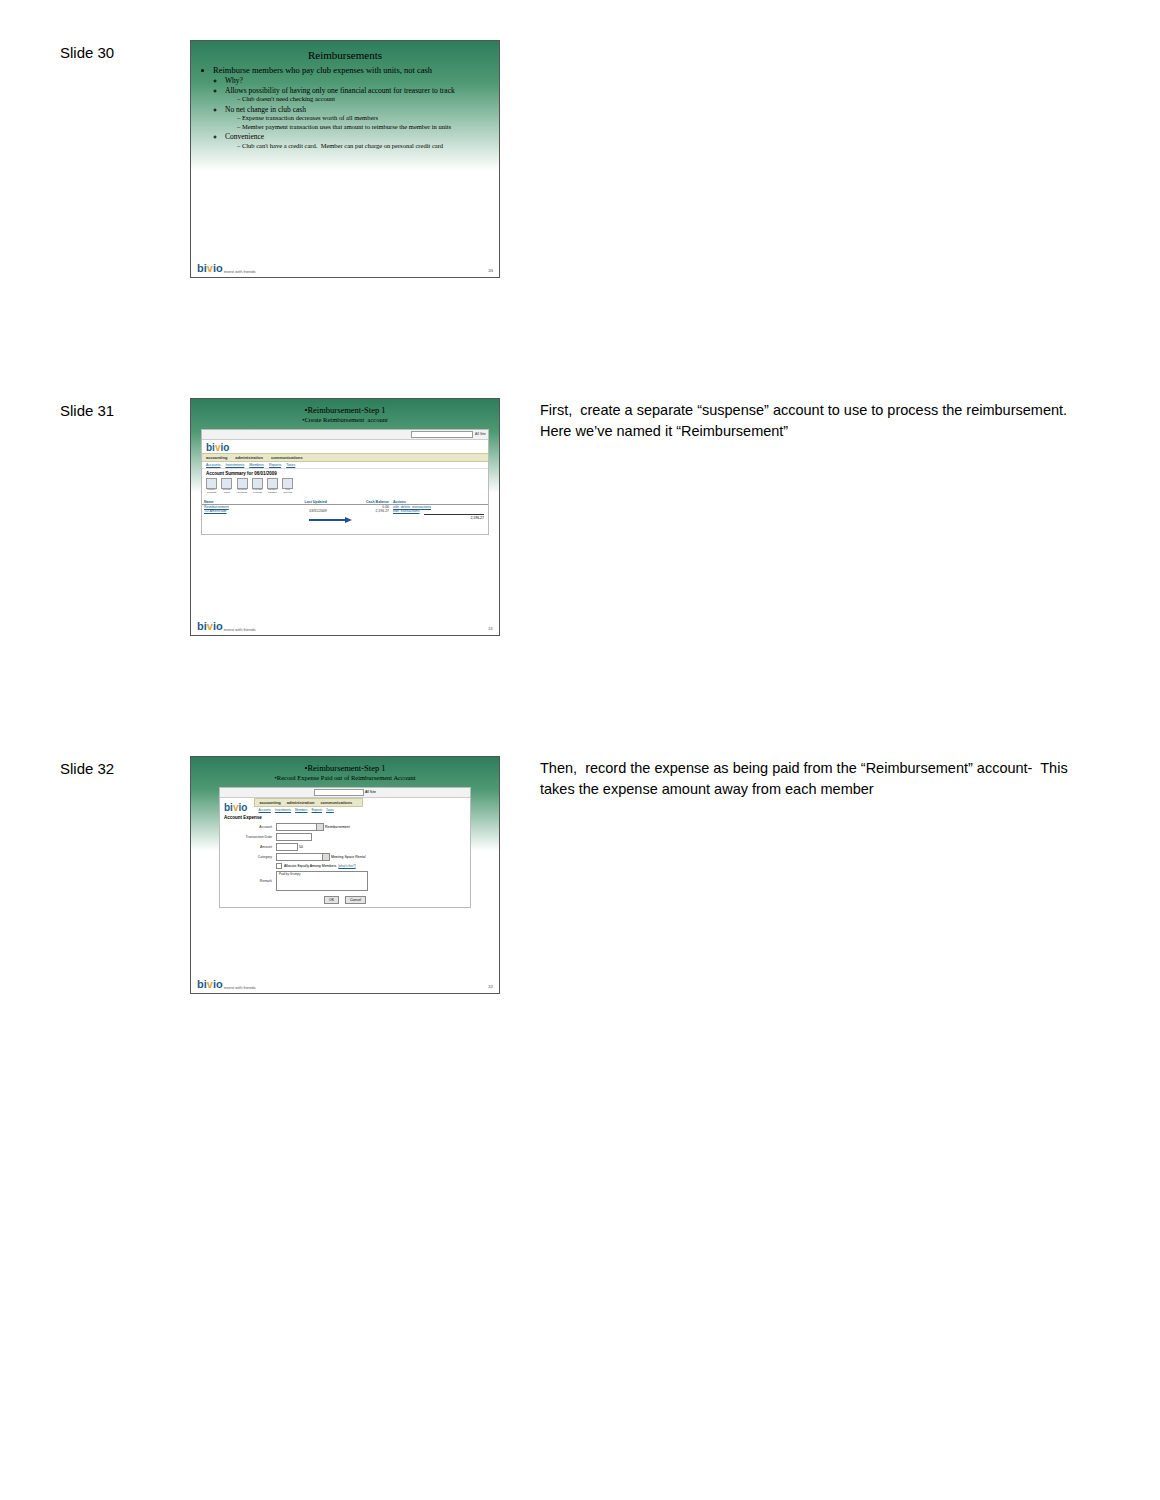Slide 30
Reimbursements
Reimburse members who pay club expenses with units, not cash
Why?
Allows possibility of having only one financial account for treasurer to track
Club doesn't need checking account
No net change in club cash
Expense transaction decreases worth of all members
Member payment transaction uses that amount to reimburse the member in units
Convenience
Club can't have a credit card. Member can put charge on personal credit card
bivioinvest with friends
30
Slide 31
•Reimbursement-Step 1 •Create Reimbursement account
All Site
bivio
accounting administration communications
Accounts Investments Members Reports Taxes
Account Summary for 06/01/2009
primary
Pending special
Used dividend
Dividend expense
expense transfer
transfer new
account
| Name | Last Updated | Cash Balance | Actions |
| --- | --- | --- | --- |
| Reimbursement | | 0.00 | edit delete transactions |
| TD Ameritrade | 03/31/2009 | 2,196.27 | edit transactions |
2,196.27
bivioinvest with friends
31
First, create a separate “suspense” account to use to process the reimbursement. Here we’ve named it “Reimbursement”
Slide 32
•Reimbursement-Step 1 •Record Expense Paid out of Reimbursement Account
All Site
bivio
accounting administration communications
Accounts Investments Members Reports Taxes
Account Expense
| Account | Reimbursement |
| Transaction Date | |
| Amount | 50 |
| Category | Meeting Space Rental |
| | Allocate Equally Among Members [what's this?] |
| Remark | Paid by Grumpy |
OK Cancel
bivioinvest with friends
32
Then, record the expense as being paid from the “Reimbursement” account- This takes the expense amount away from each member